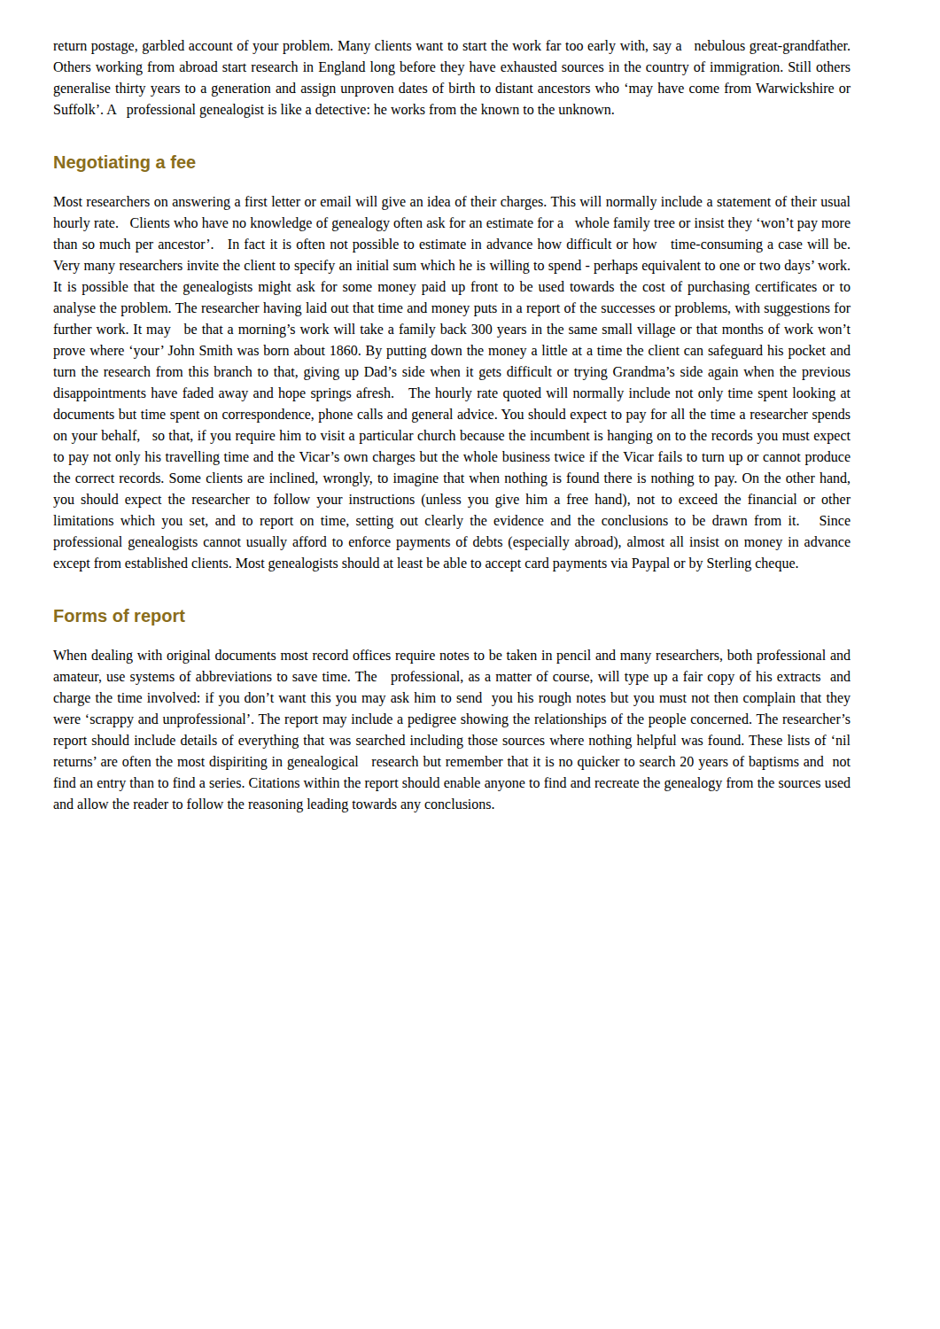return postage, garbled account of your problem. Many clients want to start the work far too early with, say a nebulous great-grandfather. Others working from abroad start research in England long before they have exhausted sources in the country of immigration. Still others generalise thirty years to a generation and assign unproven dates of birth to distant ancestors who ‘may have come from Warwickshire or Suffolk’. A professional genealogist is like a detective: he works from the known to the unknown.
Negotiating a fee
Most researchers on answering a first letter or email will give an idea of their charges. This will normally include a statement of their usual hourly rate. Clients who have no knowledge of genealogy often ask for an estimate for a whole family tree or insist they ‘won’t pay more than so much per ancestor’. In fact it is often not possible to estimate in advance how difficult or how time-consuming a case will be. Very many researchers invite the client to specify an initial sum which he is willing to spend - perhaps equivalent to one or two days’ work. It is possible that the genealogists might ask for some money paid up front to be used towards the cost of purchasing certificates or to analyse the problem. The researcher having laid out that time and money puts in a report of the successes or problems, with suggestions for further work. It may be that a morning’s work will take a family back 300 years in the same small village or that months of work won’t prove where ‘your’ John Smith was born about 1860. By putting down the money a little at a time the client can safeguard his pocket and turn the research from this branch to that, giving up Dad’s side when it gets difficult or trying Grandma’s side again when the previous disappointments have faded away and hope springs afresh. The hourly rate quoted will normally include not only time spent looking at documents but time spent on correspondence, phone calls and general advice. You should expect to pay for all the time a researcher spends on your behalf, so that, if you require him to visit a particular church because the incumbent is hanging on to the records you must expect to pay not only his travelling time and the Vicar’s own charges but the whole business twice if the Vicar fails to turn up or cannot produce the correct records. Some clients are inclined, wrongly, to imagine that when nothing is found there is nothing to pay. On the other hand, you should expect the researcher to follow your instructions (unless you give him a free hand), not to exceed the financial or other limitations which you set, and to report on time, setting out clearly the evidence and the conclusions to be drawn from it. Since professional genealogists cannot usually afford to enforce payments of debts (especially abroad), almost all insist on money in advance except from established clients. Most genealogists should at least be able to accept card payments via Paypal or by Sterling cheque.
Forms of report
When dealing with original documents most record offices require notes to be taken in pencil and many researchers, both professional and amateur, use systems of abbreviations to save time. The professional, as a matter of course, will type up a fair copy of his extracts and charge the time involved: if you don’t want this you may ask him to send you his rough notes but you must not then complain that they were ‘scrappy and unprofessional’. The report may include a pedigree showing the relationships of the people concerned. The researcher’s report should include details of everything that was searched including those sources where nothing helpful was found. These lists of ‘nil returns’ are often the most dispiriting in genealogical research but remember that it is no quicker to search 20 years of baptisms and not find an entry than to find a series. Citations within the report should enable anyone to find and recreate the genealogy from the sources used and allow the reader to follow the reasoning leading towards any conclusions.